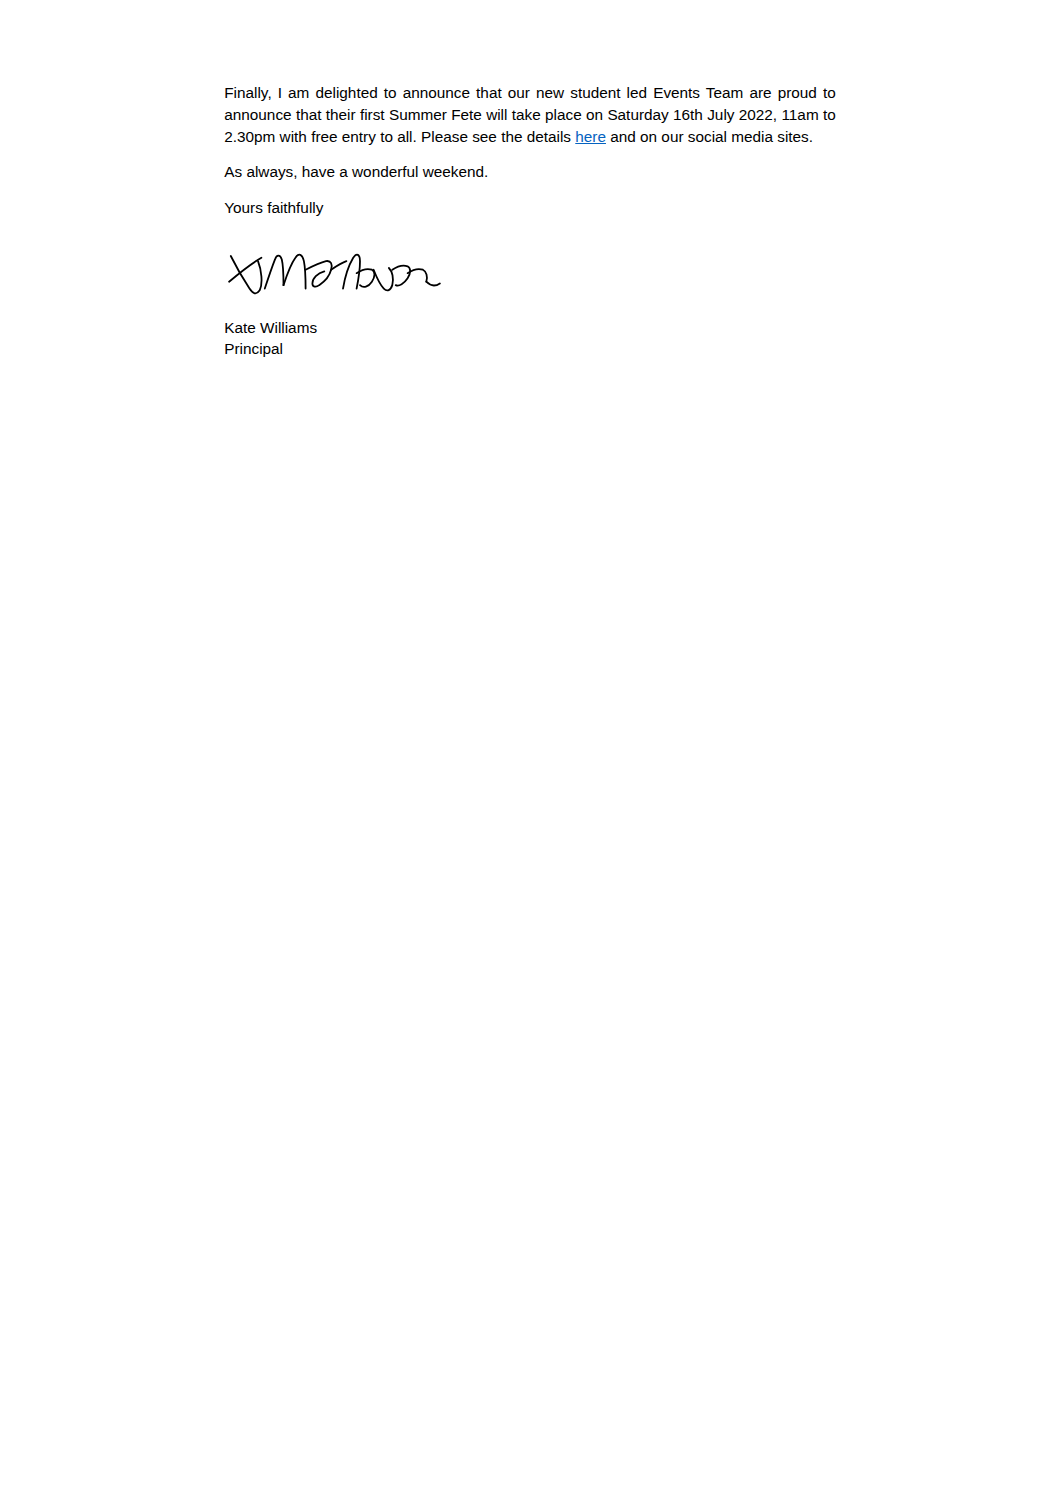Finally, I am delighted to announce that our new student led Events Team are proud to announce that their first Summer Fete will take place on Saturday 16th July 2022, 11am to 2.30pm with free entry to all. Please see the details here and on our social media sites.
As always, have a wonderful weekend.
Yours faithfully
Kate Williams
Principal